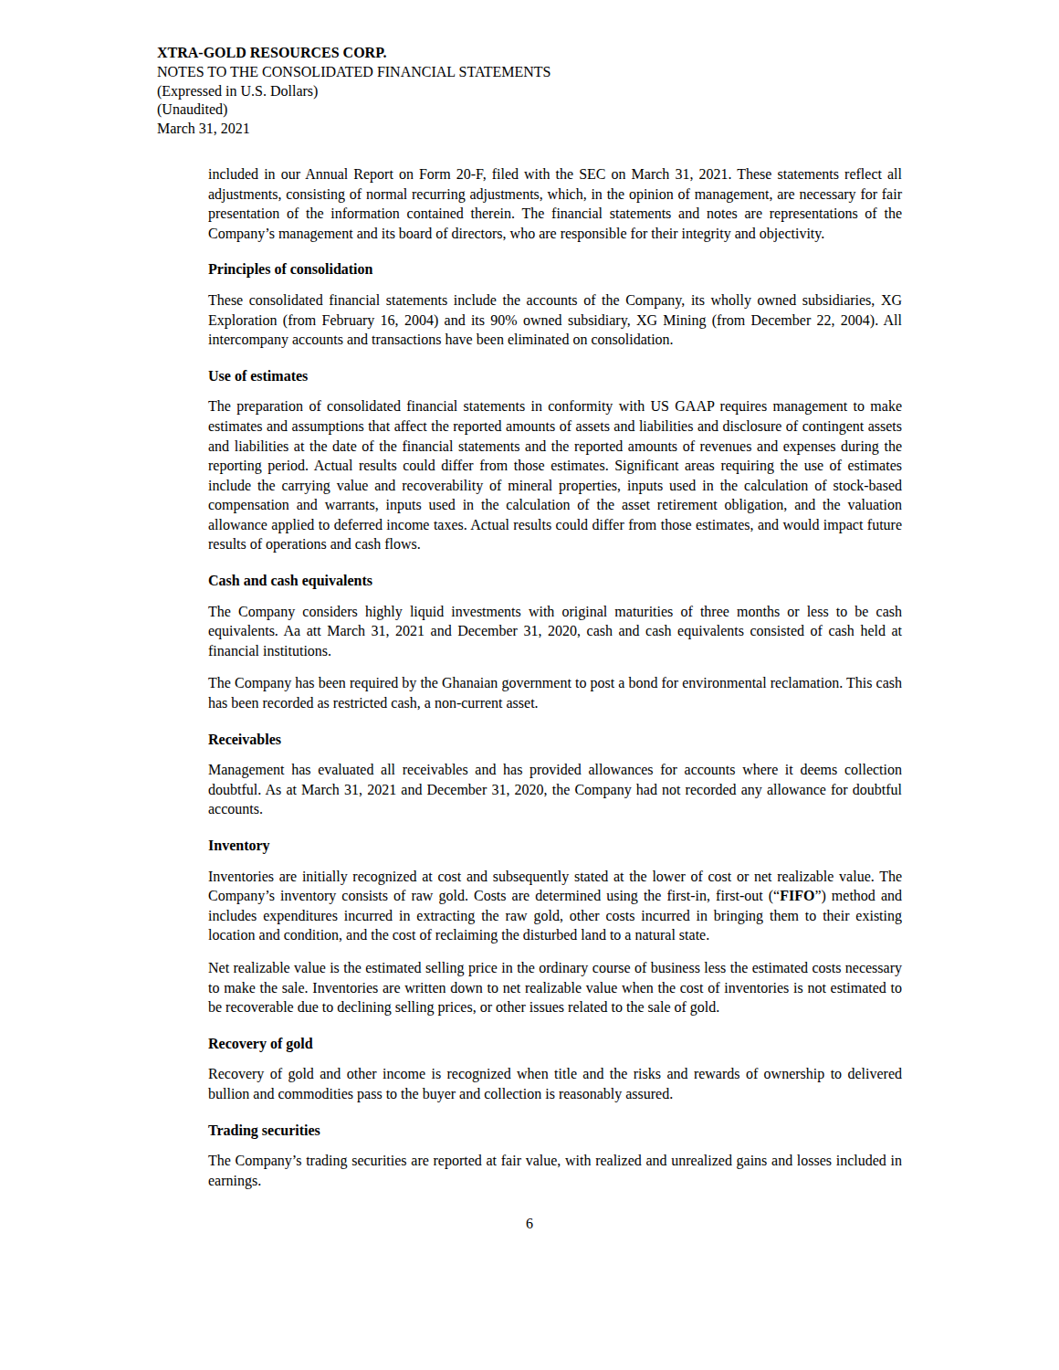XTRA-GOLD RESOURCES CORP.
NOTES TO THE CONSOLIDATED FINANCIAL STATEMENTS
(Expressed in U.S. Dollars)
(Unaudited)
March 31, 2021
included in our Annual Report on Form 20-F, filed with the SEC on March 31, 2021. These statements reflect all adjustments, consisting of normal recurring adjustments, which, in the opinion of management, are necessary for fair presentation of the information contained therein. The financial statements and notes are representations of the Company’s management and its board of directors, who are responsible for their integrity and objectivity.
Principles of consolidation
These consolidated financial statements include the accounts of the Company, its wholly owned subsidiaries, XG Exploration (from February 16, 2004) and its 90% owned subsidiary, XG Mining (from December 22, 2004). All intercompany accounts and transactions have been eliminated on consolidation.
Use of estimates
The preparation of consolidated financial statements in conformity with US GAAP requires management to make estimates and assumptions that affect the reported amounts of assets and liabilities and disclosure of contingent assets and liabilities at the date of the financial statements and the reported amounts of revenues and expenses during the reporting period. Actual results could differ from those estimates. Significant areas requiring the use of estimates include the carrying value and recoverability of mineral properties, inputs used in the calculation of stock-based compensation and warrants, inputs used in the calculation of the asset retirement obligation, and the valuation allowance applied to deferred income taxes. Actual results could differ from those estimates, and would impact future results of operations and cash flows.
Cash and cash equivalents
The Company considers highly liquid investments with original maturities of three months or less to be cash equivalents. Aa att March 31, 2021 and December 31, 2020, cash and cash equivalents consisted of cash held at financial institutions.
The Company has been required by the Ghanaian government to post a bond for environmental reclamation. This cash has been recorded as restricted cash, a non-current asset.
Receivables
Management has evaluated all receivables and has provided allowances for accounts where it deems collection doubtful. As at March 31, 2021 and December 31, 2020, the Company had not recorded any allowance for doubtful accounts.
Inventory
Inventories are initially recognized at cost and subsequently stated at the lower of cost or net realizable value. The Company’s inventory consists of raw gold. Costs are determined using the first-in, first-out (“FIFO”) method and includes expenditures incurred in extracting the raw gold, other costs incurred in bringing them to their existing location and condition, and the cost of reclaiming the disturbed land to a natural state.
Net realizable value is the estimated selling price in the ordinary course of business less the estimated costs necessary to make the sale. Inventories are written down to net realizable value when the cost of inventories is not estimated to be recoverable due to declining selling prices, or other issues related to the sale of gold.
Recovery of gold
Recovery of gold and other income is recognized when title and the risks and rewards of ownership to delivered bullion and commodities pass to the buyer and collection is reasonably assured.
Trading securities
The Company’s trading securities are reported at fair value, with realized and unrealized gains and losses included in earnings.
6